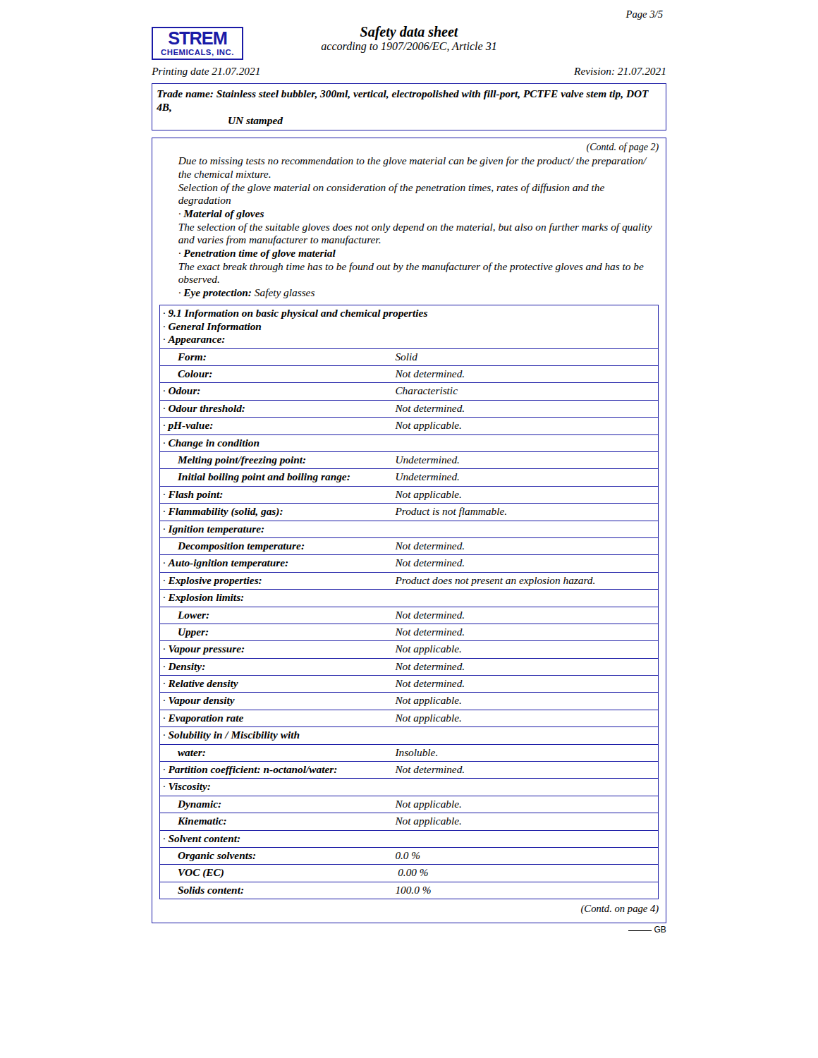Page 3/5
STREM
CHEMICALS, INC.
Safety data sheet
according to 1907/2006/EC, Article 31
Printing date 21.07.2021 Revision: 21.07.2021
Trade name: Stainless steel bubbler, 300ml, vertical, electropolished with fill-port, PCTFE valve stem tip, DOT 4B,
UN stamped
(Contd. of page 2)
Due to missing tests no recommendation to the glove material can be given for the product/ the preparation/ the chemical mixture.
Selection of the glove material on consideration of the penetration times, rates of diffusion and the degradation
· Material of gloves
The selection of the suitable gloves does not only depend on the material, but also on further marks of quality and varies from manufacturer to manufacturer.
· Penetration time of glove material
The exact break through time has to be found out by the manufacturer of the protective gloves and has to be observed.
· Eye protection: Safety glasses
| · 9.1 Information on basic physical and chemical properties · General Information · Appearance: |
| Form: | Solid |
| Colour: | Not determined. |
| · Odour: | Characteristic |
| · Odour threshold: | Not determined. |
| · pH-value: | Not applicable. |
| · Change in condition |
| Melting point/freezing point: | Undetermined. |
| Initial boiling point and boiling range: | Undetermined. |
| · Flash point: | Not applicable. |
| · Flammability (solid, gas): | Product is not flammable. |
| · Ignition temperature: |
| Decomposition temperature: | Not determined. |
| · Auto-ignition temperature: | Not determined. |
| · Explosive properties: | Product does not present an explosion hazard. |
| · Explosion limits: |
| Lower: | Not determined. |
| Upper: | Not determined. |
| · Vapour pressure: | Not applicable. |
| · Density: | Not determined. |
| · Relative density | Not determined. |
| · Vapour density | Not applicable. |
| · Evaporation rate | Not applicable. |
| · Solubility in / Miscibility with |
| water: | Insoluble. |
| · Partition coefficient: n-octanol/water: | Not determined. |
| · Viscosity: |
| Dynamic: | Not applicable. |
| Kinematic: | Not applicable. |
| · Solvent content: |
| Organic solvents: | 0.0 % |
| VOC (EC) | 0.00 % |
| Solids content: | 100.0 % |
(Contd. on page 4)
GB